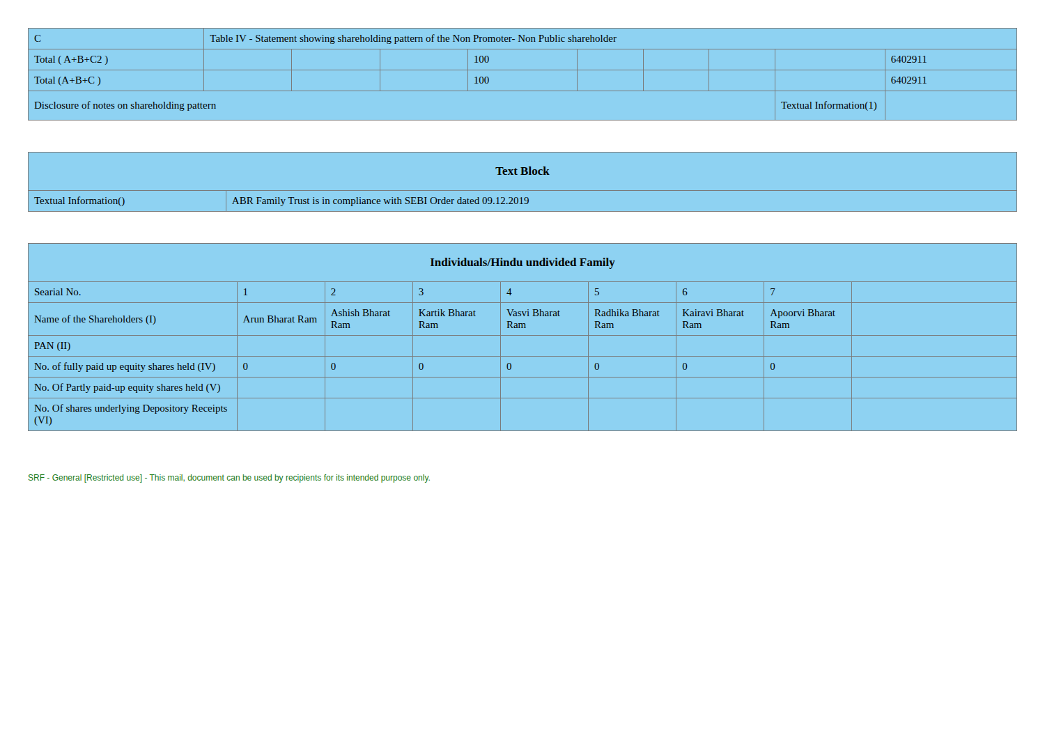| C | Table IV - Statement showing shareholding pattern of the Non Promoter- Non Public shareholder |
| Total ( A+B+C2 ) | | | | 100 | | | | | 6402911 |
| Total (A+B+C ) | | | | 100 | | | | | 6402911 |
| Disclosure of notes on shareholding pattern | Textual Information(1) | |
| Text Block |
| Textual Information() | ABR Family Trust is in compliance with SEBI Order dated 09.12.2019 |
| Individuals/Hindu undivided Family |
| Searial No. | 1 | 2 | 3 | 4 | 5 | 6 | 7 | |
| Name of the Shareholders (I) | Arun Bharat Ram | Ashish Bharat Ram | Kartik Bharat Ram | Vasvi Bharat Ram | Radhika Bharat Ram | Kairavi Bharat Ram | Apoorvi Bharat Ram | |
| PAN (II) | | | | | | | | |
| No. of fully paid up equity shares held (IV) | 0 | 0 | 0 | 0 | 0 | 0 | 0 | |
| No. Of Partly paid-up equity shares held (V) | | | | | | | | |
| No. Of shares underlying Depository Receipts (VI) | | | | | | | | |
SRF - General [Restricted use] - This mail, document can be used by recipients for its intended purpose only.